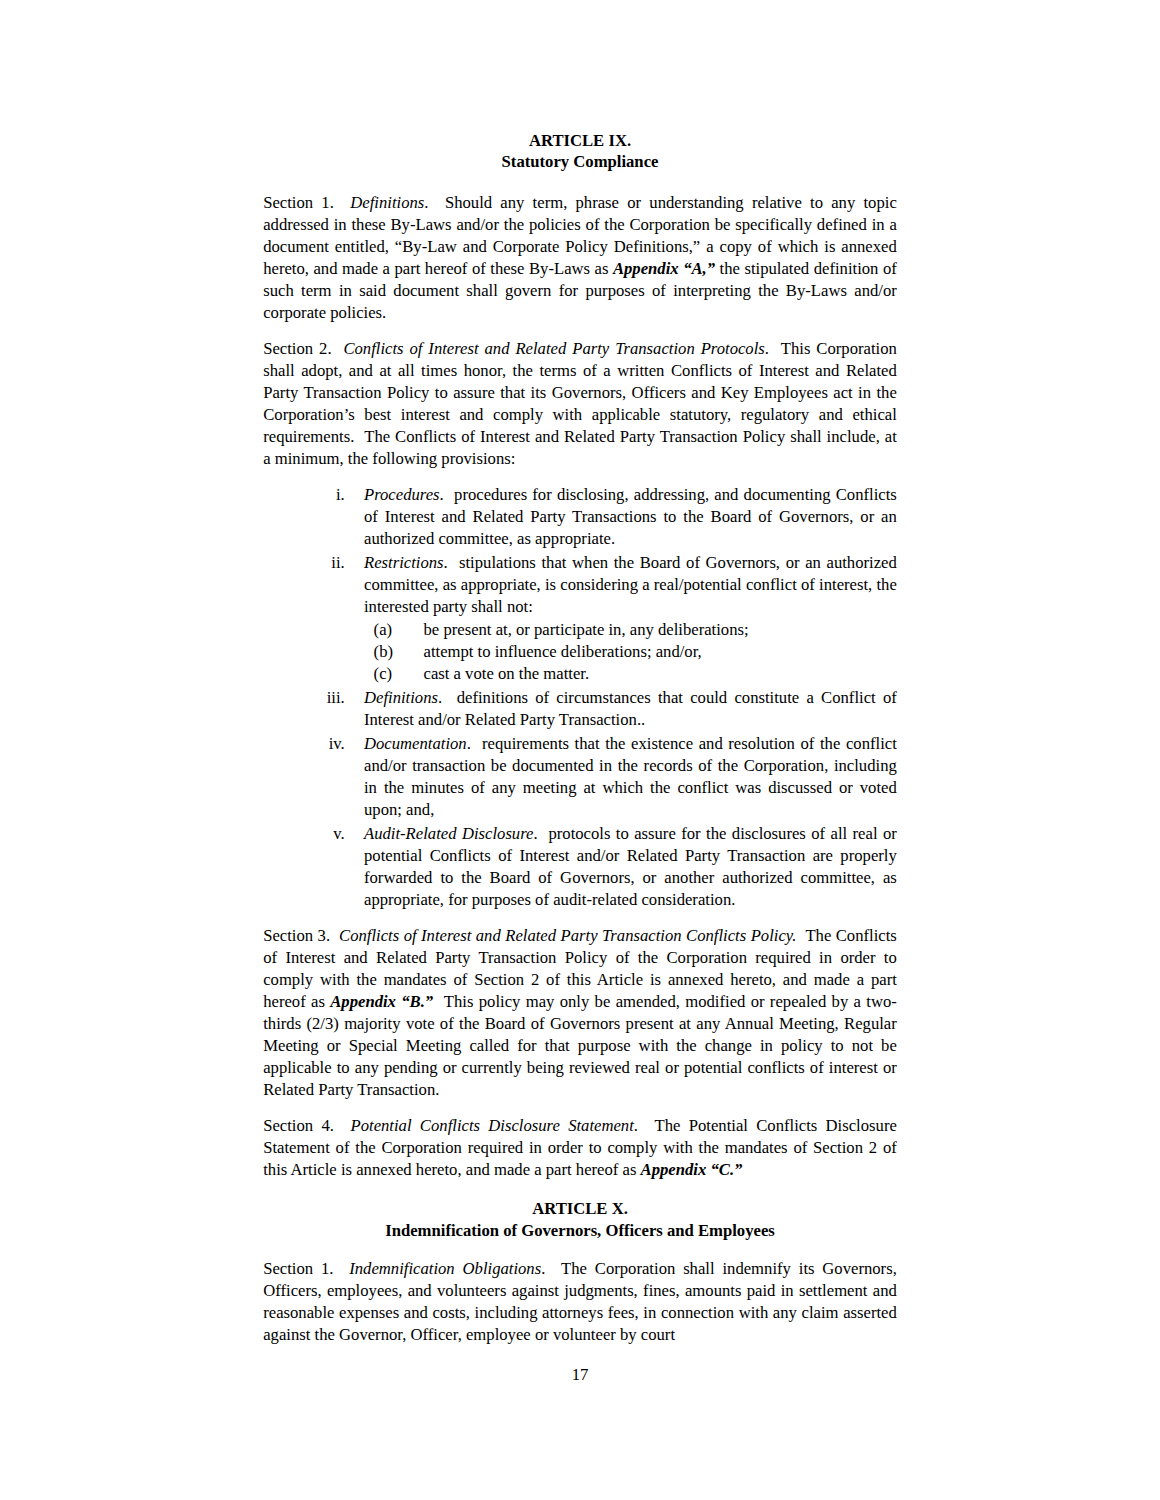ARTICLE IX.Statutory Compliance
Section 1. Definitions. Should any term, phrase or understanding relative to any topic addressed in these By-Laws and/or the policies of the Corporation be specifically defined in a document entitled, “By-Law and Corporate Policy Definitions,” a copy of which is annexed hereto, and made a part hereof of these By-Laws as Appendix “A,” the stipulated definition of such term in said document shall govern for purposes of interpreting the By-Laws and/or corporate policies.
Section 2. Conflicts of Interest and Related Party Transaction Protocols. This Corporation shall adopt, and at all times honor, the terms of a written Conflicts of Interest and Related Party Transaction Policy to assure that its Governors, Officers and Key Employees act in the Corporation’s best interest and comply with applicable statutory, regulatory and ethical requirements. The Conflicts of Interest and Related Party Transaction Policy shall include, at a minimum, the following provisions:
Procedures. procedures for disclosing, addressing, and documenting Conflicts of Interest and Related Party Transactions to the Board of Governors, or an authorized committee, as appropriate.
Restrictions. stipulations that when the Board of Governors, or an authorized committee, as appropriate, is considering a real/potential conflict of interest, the interested party shall not:
be present at, or participate in, any deliberations;
attempt to influence deliberations; and/or,
cast a vote on the matter.
Definitions. definitions of circumstances that could constitute a Conflict of Interest and/or Related Party Transaction..
Documentation. requirements that the existence and resolution of the conflict and/or transaction be documented in the records of the Corporation, including in the minutes of any meeting at which the conflict was discussed or voted upon; and,
Audit-Related Disclosure. protocols to assure for the disclosures of all real or potential Conflicts of Interest and/or Related Party Transaction are properly forwarded to the Board of Governors, or another authorized committee, as appropriate, for purposes of audit-related consideration.
Section 3. Conflicts of Interest and Related Party Transaction Conflicts Policy. The Conflicts of Interest and Related Party Transaction Policy of the Corporation required in order to comply with the mandates of Section 2 of this Article is annexed hereto, and made a part hereof as Appendix “B.” This policy may only be amended, modified or repealed by a two-thirds (2/3) majority vote of the Board of Governors present at any Annual Meeting, Regular Meeting or Special Meeting called for that purpose with the change in policy to not be applicable to any pending or currently being reviewed real or potential conflicts of interest or Related Party Transaction.
Section 4. Potential Conflicts Disclosure Statement. The Potential Conflicts Disclosure Statement of the Corporation required in order to comply with the mandates of Section 2 of this Article is annexed hereto, and made a part hereof as Appendix “C.”
ARTICLE X.Indemnification of Governors, Officers and Employees
Section 1. Indemnification Obligations. The Corporation shall indemnify its Governors, Officers, employees, and volunteers against judgments, fines, amounts paid in settlement and reasonable expenses and costs, including attorneys fees, in connection with any claim asserted against the Governor, Officer, employee or volunteer by court
17